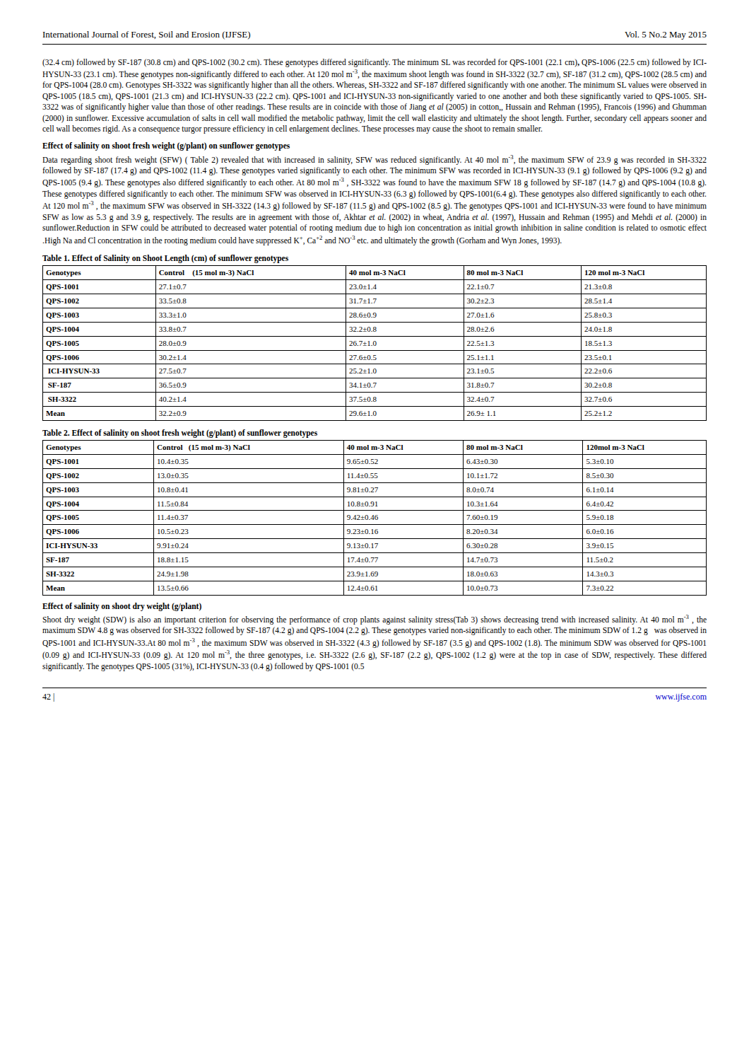International Journal of Forest, Soil and Erosion (IJFSE)
Vol. 5 No.2 May 2015
(32.4 cm) followed by SF-187 (30.8 cm) and QPS-1002 (30.2 cm). These genotypes differed significantly. The minimum SL was recorded for QPS-1001 (22.1 cm), QPS-1006 (22.5 cm) followed by ICI-HYSUN-33 (23.1 cm). These genotypes non-significantly differed to each other. At 120 mol m-3, the maximum shoot length was found in SH-3322 (32.7 cm), SF-187 (31.2 cm), QPS-1002 (28.5 cm) and for QPS-1004 (28.0 cm). Genotypes SH-3322 was significantly higher than all the others. Whereas, SH-3322 and SF-187 differed significantly with one another. The minimum SL values were observed in QPS-1005 (18.5 cm), QPS-1001 (21.3 cm) and ICI-HYSUN-33 (22.2 cm). QPS-1001 and ICI-HYSUN-33 non-significantly varied to one another and both these significantly varied to QPS-1005. SH-3322 was of significantly higher value than those of other readings. These results are in coincide with those of Jiang et al (2005) in cotton,, Hussain and Rehman (1995), Francois (1996) and Ghumman (2000) in sunflower. Excessive accumulation of salts in cell wall modified the metabolic pathway, limit the cell wall elasticity and ultimately the shoot length. Further, secondary cell appears sooner and cell wall becomes rigid. As a consequence turgor pressure efficiency in cell enlargement declines. These processes may cause the shoot to remain smaller.
Effect of salinity on shoot fresh weight (g/plant) on sunflower genotypes
Data regarding shoot fresh weight (SFW) ( Table 2) revealed that with increased in salinity, SFW was reduced significantly. At 40 mol m-3, the maximum SFW of 23.9 g was recorded in SH-3322 followed by SF-187 (17.4 g) and QPS-1002 (11.4 g). These genotypes varied significantly to each other. The minimum SFW was recorded in ICI-HYSUN-33 (9.1 g) followed by QPS-1006 (9.2 g) and QPS-1005 (9.4 g). These genotypes also differed significantly to each other. At 80 mol m-3 , SH-3322 was found to have the maximum SFW 18 g followed by SF-187 (14.7 g) and QPS-1004 (10.8 g). These genotypes differed significantly to each other. The minimum SFW was observed in ICI-HYSUN-33 (6.3 g) followed by QPS-1001(6.4 g). These genotypes also differed significantly to each other. At 120 mol m-3 , the maximum SFW was observed in SH-3322 (14.3 g) followed by SF-187 (11.5 g) and QPS-1002 (8.5 g). The genotypes QPS-1001 and ICI-HYSUN-33 were found to have minimum SFW as low as 5.3 g and 3.9 g, respectively. The results are in agreement with those of, Akhtar et al. (2002) in wheat, Andria et al. (1997), Hussain and Rehman (1995) and Mehdi et al. (2000) in sunflower.Reduction in SFW could be attributed to decreased water potential of rooting medium due to high ion concentration as initial growth inhibition in saline condition is related to osmotic effect .High Na and Cl concentration in the rooting medium could have suppressed K+, Ca+2 and NO-3 etc. and ultimately the growth (Gorham and Wyn Jones, 1993).
Table 1. Effect of Salinity on Shoot Length (cm) of sunflower genotypes
| Genotypes | Control (15 mol m-3) NaCl | 40 mol m-3 NaCl | 80 mol m-3 NaCl | 120 mol m-3 NaCl |
| --- | --- | --- | --- | --- |
| QPS-1001 | 27.1±0.7 | 23.0±1.4 | 22.1±0.7 | 21.3±0.8 |
| QPS-1002 | 33.5±0.8 | 31.7±1.7 | 30.2±2.3 | 28.5±1.4 |
| QPS-1003 | 33.3±1.0 | 28.6±0.9 | 27.0±1.6 | 25.8±0.3 |
| QPS-1004 | 33.8±0.7 | 32.2±0.8 | 28.0±2.6 | 24.0±1.8 |
| QPS-1005 | 28.0±0.9 | 26.7±1.0 | 22.5±1.3 | 18.5±1.3 |
| QPS-1006 | 30.2±1.4 | 27.6±0.5 | 25.1±1.1 | 23.5±0.1 |
| ICI-HYSUN-33 | 27.5±0.7 | 25.2±1.0 | 23.1±0.5 | 22.2±0.6 |
| SF-187 | 36.5±0.9 | 34.1±0.7 | 31.8±0.7 | 30.2±0.8 |
| SH-3322 | 40.2±1.4 | 37.5±0.8 | 32.4±0.7 | 32.7±0.6 |
| Mean | 32.2±0.9 | 29.6±1.0 | 26.9± 1.1 | 25.2±1.2 |
Table 2. Effect of salinity on shoot fresh weight (g/plant) of sunflower genotypes
| Genotypes | Control (15 mol m-3) NaCl | 40 mol m-3 NaCl | 80 mol m-3 NaCl | 120mol m-3 NaCl |
| --- | --- | --- | --- | --- |
| QPS-1001 | 10.4±0.35 | 9.65±0.52 | 6.43±0.30 | 5.3±0.10 |
| QPS-1002 | 13.0±0.35 | 11.4±0.55 | 10.1±1.72 | 8.5±0.30 |
| QPS-1003 | 10.8±0.41 | 9.81±0.27 | 8.0±0.74 | 6.1±0.14 |
| QPS-1004 | 11.5±0.84 | 10.8±0.91 | 10.3±1.64 | 6.4±0.42 |
| QPS-1005 | 11.4±0.37 | 9.42±0.46 | 7.60±0.19 | 5.9±0.18 |
| QPS-1006 | 10.5±0.23 | 9.23±0.16 | 8.20±0.34 | 6.0±0.16 |
| ICI-HYSUN-33 | 9.91±0.24 | 9.13±0.17 | 6.30±0.28 | 3.9±0.15 |
| SF-187 | 18.8±1.15 | 17.4±0.77 | 14.7±0.73 | 11.5±0.2 |
| SH-3322 | 24.9±1.98 | 23.9±1.69 | 18.0±0.63 | 14.3±0.3 |
| Mean | 13.5±0.66 | 12.4±0.61 | 10.0±0.73 | 7.3±0.22 |
Effect of salinity on shoot dry weight (g/plant)
Shoot dry weight (SDW) is also an important criterion for observing the performance of crop plants against salinity stress(Tab 3) shows decreasing trend with increased salinity. At 40 mol m-3 , the maximum SDW 4.8 g was observed for SH-3322 followed by SF-187 (4.2 g) and QPS-1004 (2.2 g). These genotypes varied non-significantly to each other. The minimum SDW of 1.2 g was observed in QPS-1001 and ICI-HYSUN-33.At 80 mol m-3 , the maximum SDW was observed in SH-3322 (4.3 g) followed by SF-187 (3.5 g) and QPS-1002 (1.8). The minimum SDW was observed for QPS-1001 (0.09 g) and ICI-HYSUN-33 (0.09 g). At 120 mol m-3, the three genotypes, i.e. SH-3322 (2.6 g), SF-187 (2.2 g), QPS-1002 (1.2 g) were at the top in case of SDW, respectively. These differed significantly. The genotypes QPS-1005 (31%), ICI-HYSUN-33 (0.4 g) followed by QPS-1001 (0.5
42 |
www.ijfse.com